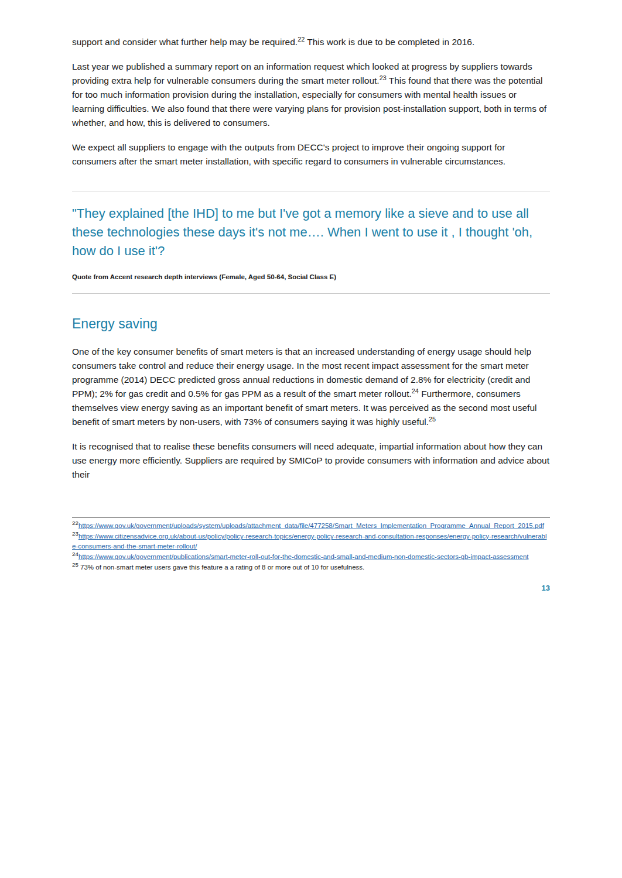support and consider what further help may be required.22 This work is due to be completed in 2016.
Last year we published a summary report on an information request which looked at progress by suppliers towards providing extra help for vulnerable consumers during the smart meter rollout.23 This found that there was the potential for too much information provision during the installation, especially for consumers with mental health issues or learning difficulties. We also found that there were varying plans for provision post-installation support, both in terms of whether, and how, this is delivered to consumers.
We expect all suppliers to engage with the outputs from DECC's project to improve their ongoing support for consumers after the smart meter installation, with specific regard to consumers in vulnerable circumstances.
"They explained [the IHD] to me but I've got a memory like a sieve and to use all these technologies these days it's not me…. When I went to use it , I thought 'oh, how do I use it'?
Quote from Accent research depth interviews (Female, Aged 50-64, Social Class E)
Energy saving
One of the key consumer benefits of smart meters is that an increased understanding of energy usage should help consumers take control and reduce their energy usage. In the most recent impact assessment for the smart meter programme (2014) DECC predicted gross annual reductions in domestic demand of 2.8% for electricity (credit and PPM); 2% for gas credit and 0.5% for gas PPM as a result of the smart meter rollout.24 Furthermore, consumers themselves view energy saving as an important benefit of smart meters. It was perceived as the second most useful benefit of smart meters by non-users, with 73% of consumers saying it was highly useful.25
It is recognised that to realise these benefits consumers will need adequate, impartial information about how they can use energy more efficiently. Suppliers are required by SMICoP to provide consumers with information and advice about their
22https://www.gov.uk/government/uploads/system/uploads/attachment_data/file/477258/Smart_Meters_Implementation_Programme_Annual_Report_2015.pdf
23https://www.citizensadvice.org.uk/about-us/policy/policy-research-topics/energy-policy-research-and-consultation-responses/energy-policy-research/vulnerable-consumers-and-the-smart-meter-rollout/
24https://www.gov.uk/government/publications/smart-meter-roll-out-for-the-domestic-and-small-and-medium-non-domestic-sectors-gb-impact-assessment
25 73% of non-smart meter users gave this feature a a rating of 8 or more out of 10 for usefulness.
13